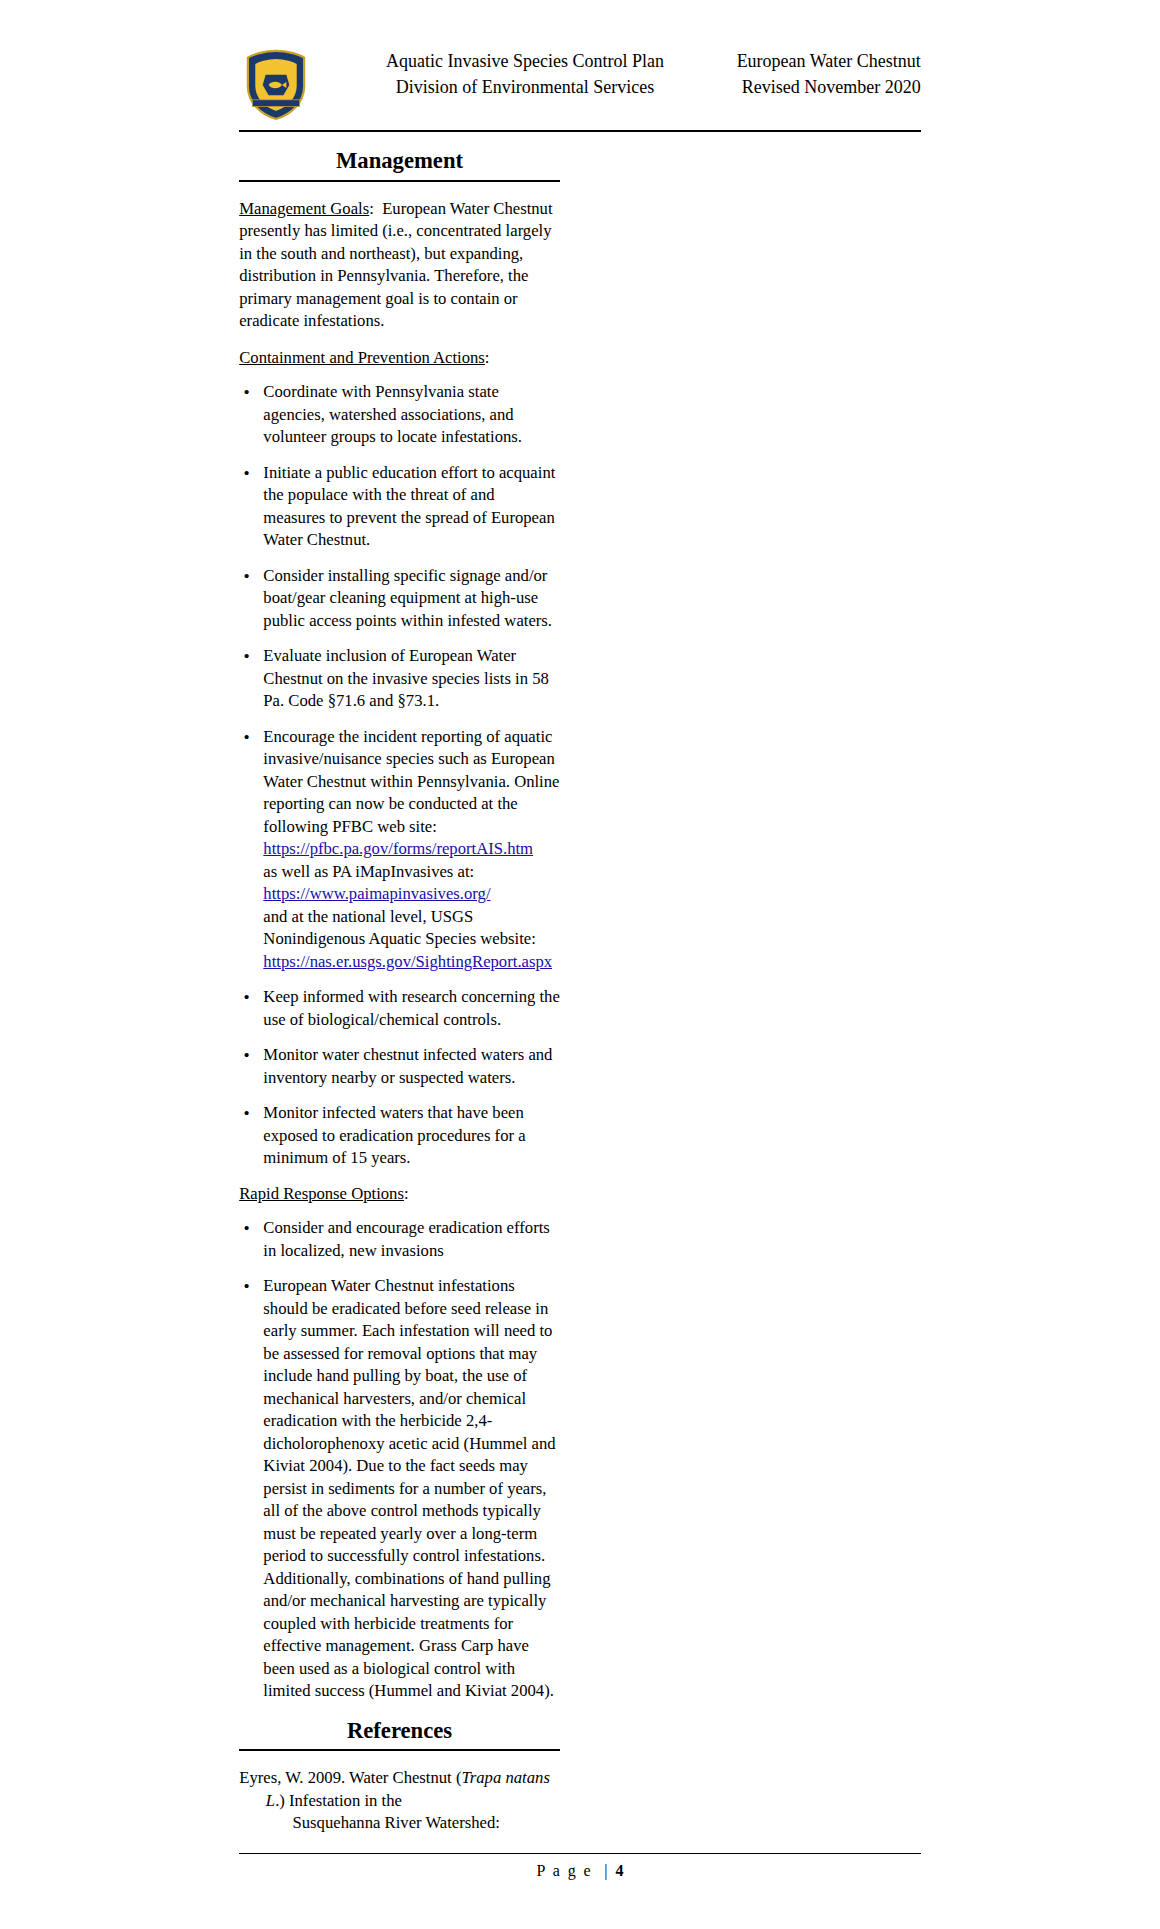Aquatic Invasive Species Control Plan
Division of Environmental Services
European Water Chestnut
Revised November 2020
Management
Management Goals: European Water Chestnut presently has limited (i.e., concentrated largely in the south and northeast), but expanding, distribution in Pennsylvania. Therefore, the primary management goal is to contain or eradicate infestations.
Containment and Prevention Actions:
Coordinate with Pennsylvania state agencies, watershed associations, and volunteer groups to locate infestations.
Initiate a public education effort to acquaint the populace with the threat of and measures to prevent the spread of European Water Chestnut.
Consider installing specific signage and/or boat/gear cleaning equipment at high-use public access points within infested waters.
Evaluate inclusion of European Water Chestnut on the invasive species lists in 58 Pa. Code §71.6 and §73.1.
Encourage the incident reporting of aquatic invasive/nuisance species such as European Water Chestnut within Pennsylvania. Online reporting can now be conducted at the following PFBC web site:
https://pfbc.pa.gov/forms/reportAIS.htm
as well as PA iMapInvasives at:
https://www.paimapinvasives.org/
and at the national level, USGS Nonindigenous Aquatic Species website:
https://nas.er.usgs.gov/SightingReport.aspx
Keep informed with research concerning the use of biological/chemical controls.
Monitor water chestnut infected waters and inventory nearby or suspected waters.
Monitor infected waters that have been exposed to eradication procedures for a minimum of 15 years.
Rapid Response Options:
Consider and encourage eradication efforts in localized, new invasions
European Water Chestnut infestations should be eradicated before seed release in early summer. Each infestation will need to be assessed for removal options that may include hand pulling by boat, the use of mechanical harvesters, and/or chemical eradication with the herbicide 2,4-dicholorophenoxy acetic acid (Hummel and Kiviat 2004). Due to the fact seeds may persist in sediments for a number of years, all of the above control methods typically must be repeated yearly over a long-term period to successfully control infestations. Additionally, combinations of hand pulling and/or mechanical harvesting are typically coupled with herbicide treatments for effective management. Grass Carp have been used as a biological control with limited success (Hummel and Kiviat 2004).
References
Eyres, W. 2009. Water Chestnut (Trapa natans L.) Infestation in the
Susquehanna River Watershed:
P a g e | 4